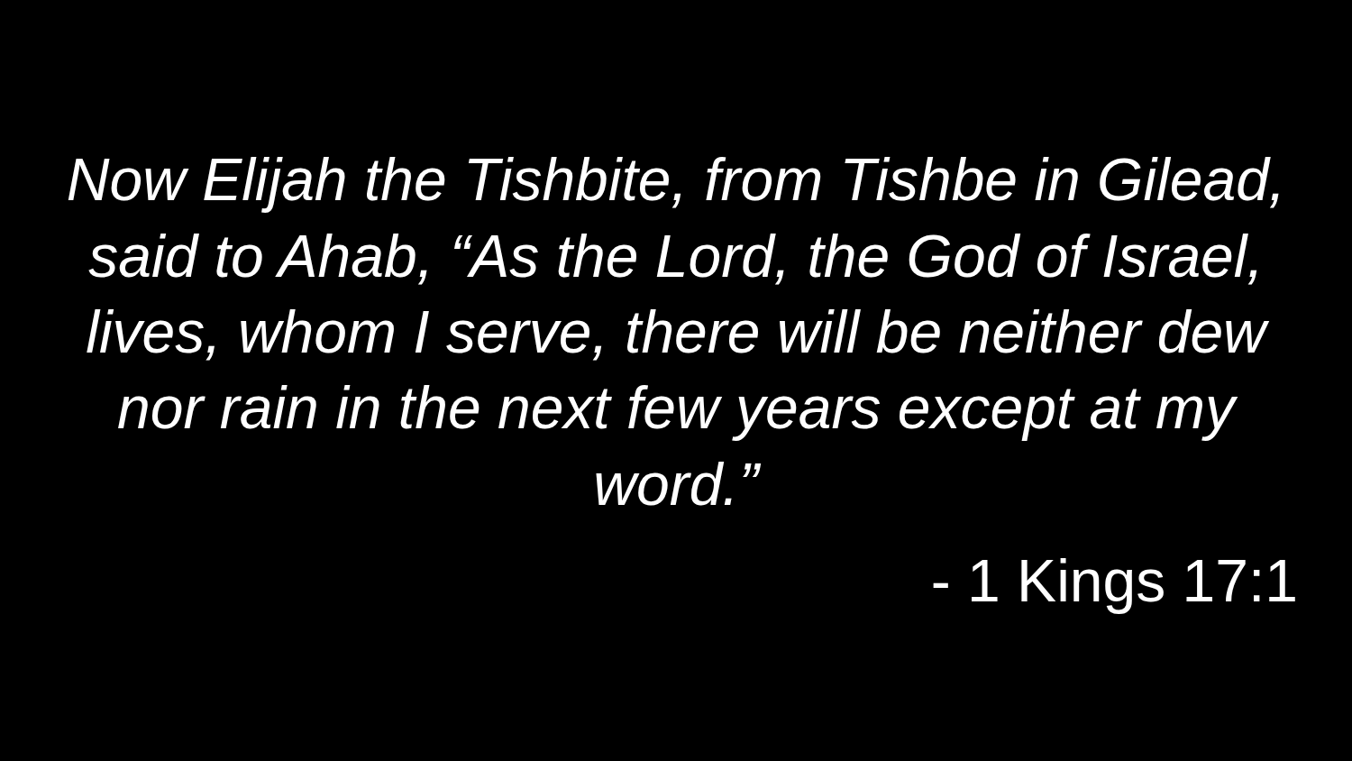Now Elijah the Tishbite, from Tishbe in Gilead, said to Ahab, “As the Lord, the God of Israel, lives, whom I serve, there will be neither dew nor rain in the next few years except at my word.” - 1 Kings 17:1